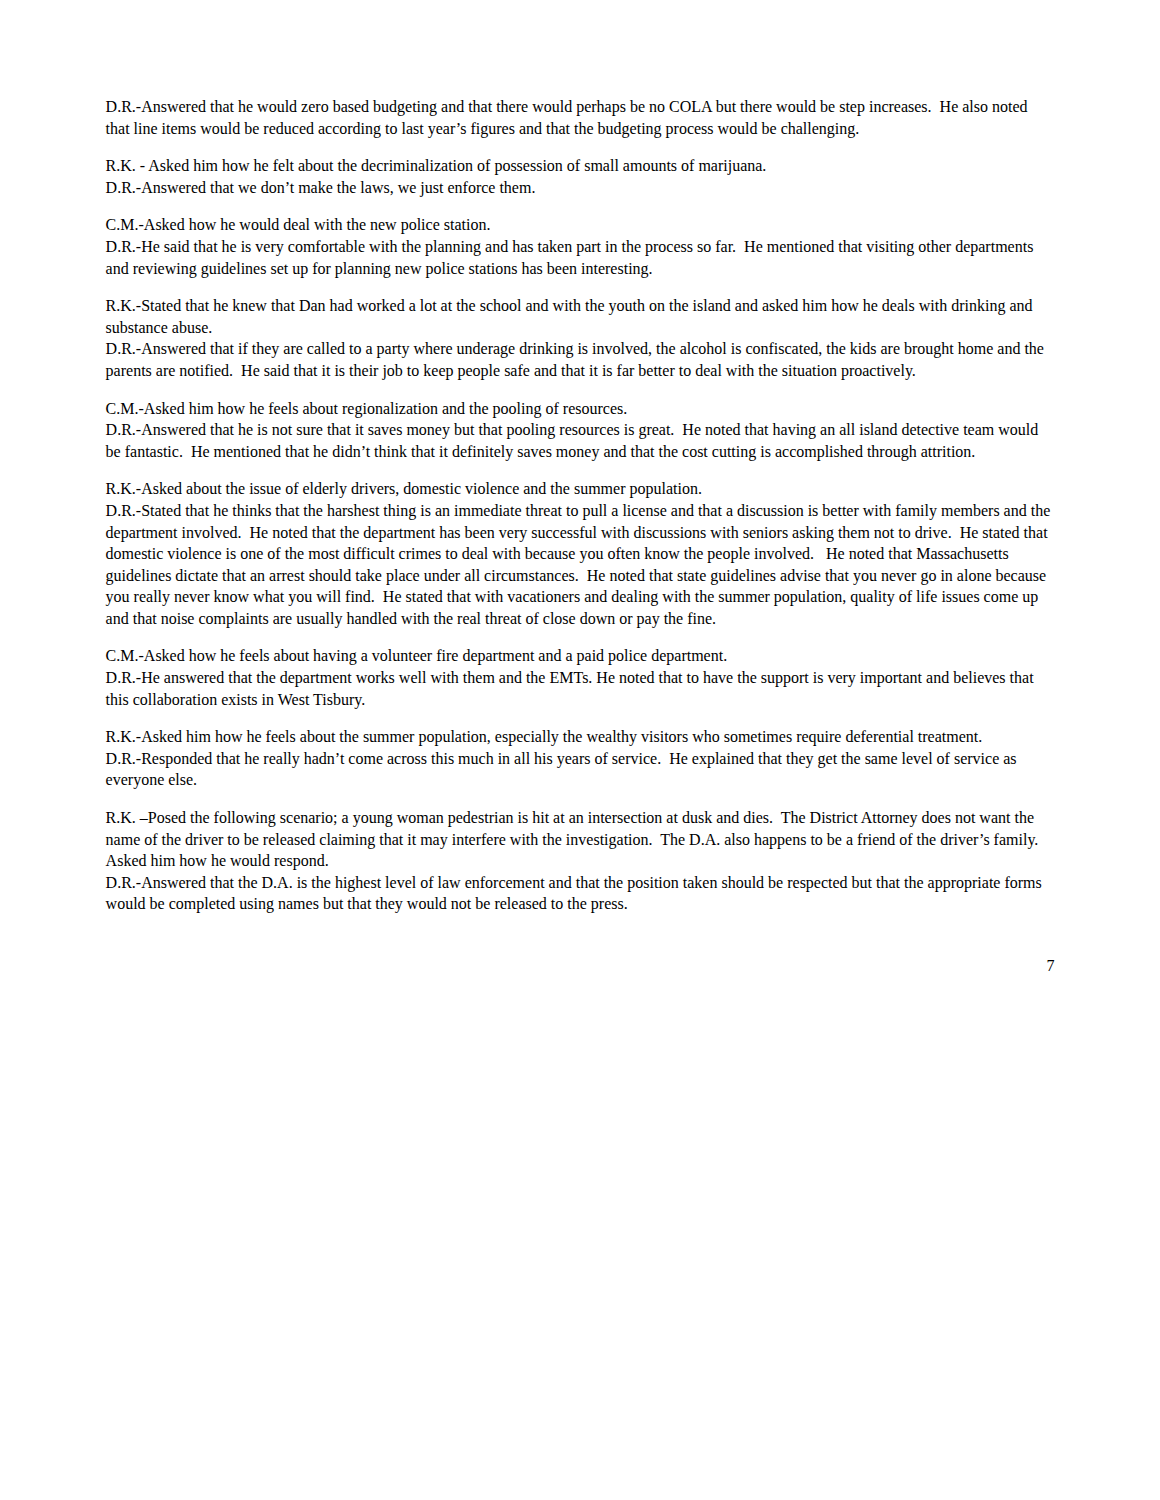D.R.-Answered that he would zero based budgeting and that there would perhaps be no COLA but there would be step increases. He also noted that line items would be reduced according to last year’s figures and that the budgeting process would be challenging.
R.K. - Asked him how he felt about the decriminalization of possession of small amounts of marijuana.
D.R.-Answered that we don’t make the laws, we just enforce them.
C.M.-Asked how he would deal with the new police station.
D.R.-He said that he is very comfortable with the planning and has taken part in the process so far. He mentioned that visiting other departments and reviewing guidelines set up for planning new police stations has been interesting.
R.K.-Stated that he knew that Dan had worked a lot at the school and with the youth on the island and asked him how he deals with drinking and substance abuse.
D.R.-Answered that if they are called to a party where underage drinking is involved, the alcohol is confiscated, the kids are brought home and the parents are notified. He said that it is their job to keep people safe and that it is far better to deal with the situation proactively.
C.M.-Asked him how he feels about regionalization and the pooling of resources.
D.R.-Answered that he is not sure that it saves money but that pooling resources is great. He noted that having an all island detective team would be fantastic. He mentioned that he didn’t think that it definitely saves money and that the cost cutting is accomplished through attrition.
R.K.-Asked about the issue of elderly drivers, domestic violence and the summer population.
D.R.-Stated that he thinks that the harshest thing is an immediate threat to pull a license and that a discussion is better with family members and the department involved. He noted that the department has been very successful with discussions with seniors asking them not to drive. He stated that domestic violence is one of the most difficult crimes to deal with because you often know the people involved. He noted that Massachusetts guidelines dictate that an arrest should take place under all circumstances. He noted that state guidelines advise that you never go in alone because you really never know what you will find. He stated that with vacationers and dealing with the summer population, quality of life issues come up and that noise complaints are usually handled with the real threat of close down or pay the fine.
C.M.-Asked how he feels about having a volunteer fire department and a paid police department.
D.R.-He answered that the department works well with them and the EMTs. He noted that to have the support is very important and believes that this collaboration exists in West Tisbury.
R.K.-Asked him how he feels about the summer population, especially the wealthy visitors who sometimes require deferential treatment.
D.R.-Responded that he really hadn’t come across this much in all his years of service. He explained that they get the same level of service as everyone else.
R.K. –Posed the following scenario; a young woman pedestrian is hit at an intersection at dusk and dies. The District Attorney does not want the name of the driver to be released claiming that it may interfere with the investigation. The D.A. also happens to be a friend of the driver’s family. Asked him how he would respond.
D.R.-Answered that the D.A. is the highest level of law enforcement and that the position taken should be respected but that the appropriate forms would be completed using names but that they would not be released to the press.
7